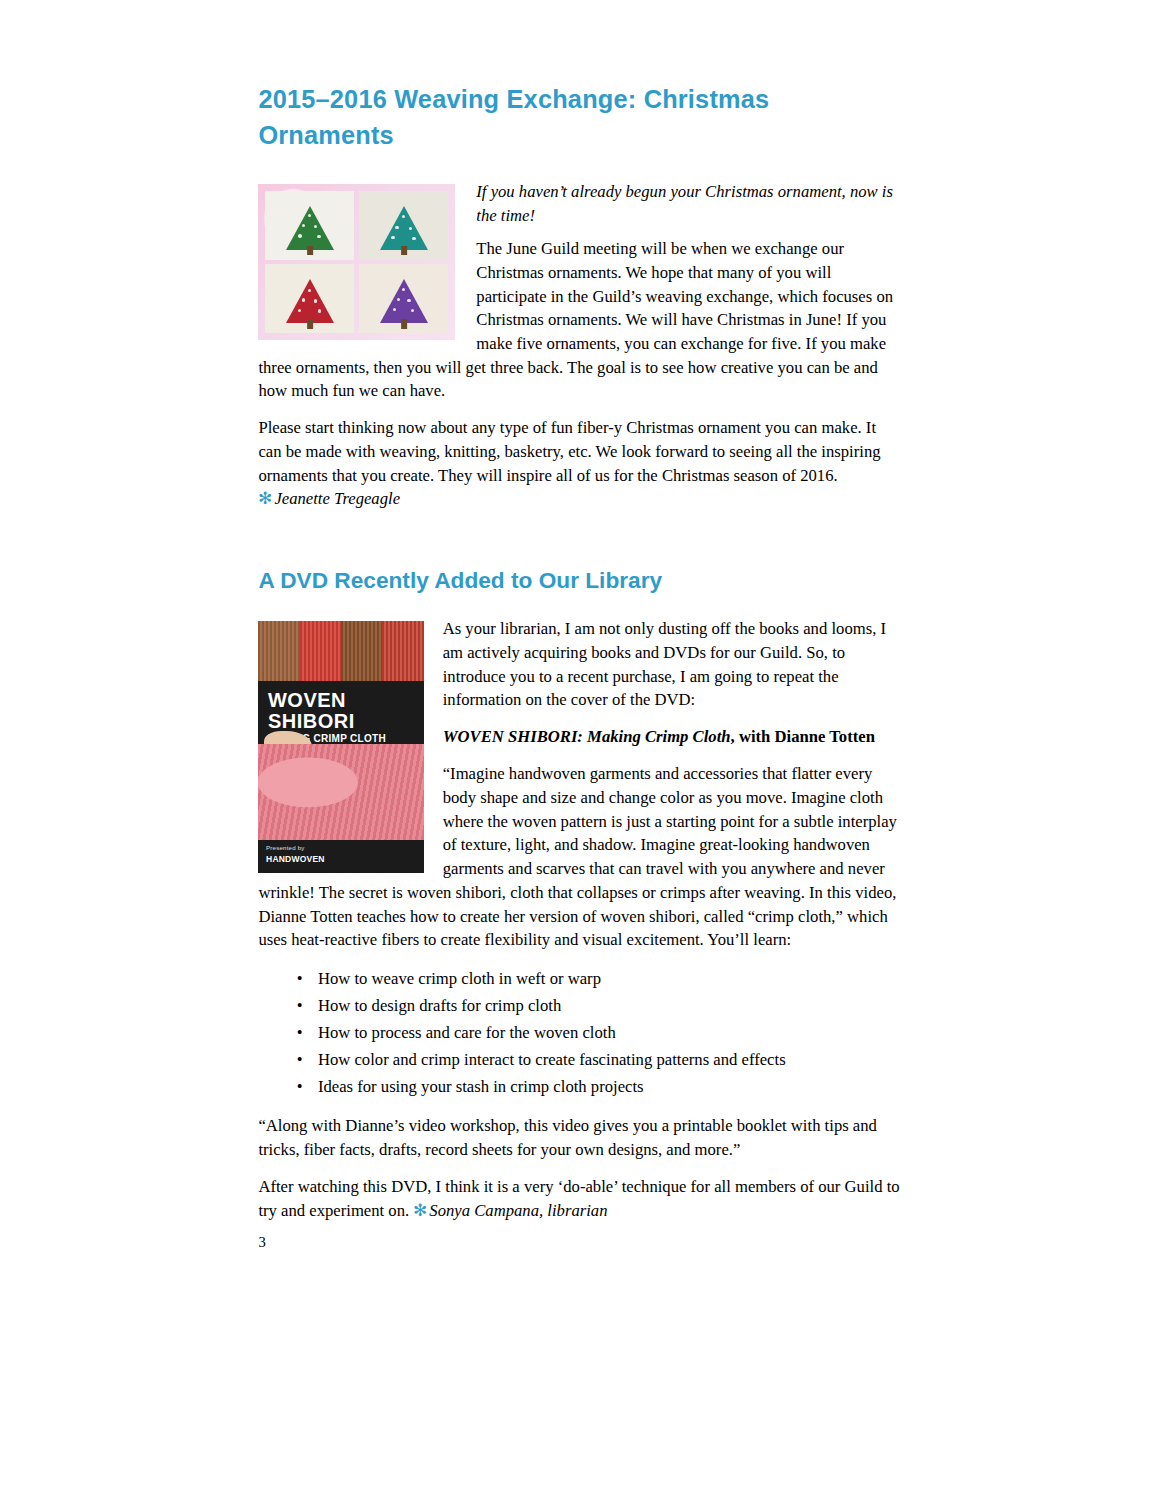2015–2016 Weaving Exchange: Christmas Ornaments
If you haven’t already begun your Christmas ornament, now is the time!
The June Guild meeting will be when we exchange our Christmas ornaments. We hope that many of you will participate in the Guild’s weaving exchange, which focuses on Christmas ornaments. We will have Christmas in June! If you make five ornaments, you can exchange for five. If you make three ornaments, then you will get three back. The goal is to see how creative you can be and how much fun we can have.
Please start thinking now about any type of fun fiber-y Christmas ornament you can make. It can be made with weaving, knitting, basketry, etc. We look forward to seeing all the inspiring ornaments that you create. They will inspire all of us for the Christmas season of 2016. Jeanette Tregeagle
A DVD Recently Added to Our Library
WOVEN SHIBORI MAKING CRIMP CLOTH WITH DIANNE TOTTEN
Presented by HANDWOVEN
As your librarian, I am not only dusting off the books and looms, I am actively acquiring books and DVDs for our Guild. So, to introduce you to a recent purchase, I am going to repeat the information on the cover of the DVD:
WOVEN SHIBORI: Making Crimp Cloth, with Dianne Totten
“Imagine handwoven garments and accessories that flatter every body shape and size and change color as you move. Imagine cloth where the woven pattern is just a starting point for a subtle interplay of texture, light, and shadow. Imagine great-looking handwoven garments and scarves that can travel with you anywhere and never wrinkle! The secret is woven shibori, cloth that collapses or crimps after weaving. In this video, Dianne Totten teaches how to create her version of woven shibori, called “crimp cloth,” which uses heat-reactive fibers to create flexibility and visual excitement. You’ll learn:
How to weave crimp cloth in weft or warp
How to design drafts for crimp cloth
How to process and care for the woven cloth
How color and crimp interact to create fascinating patterns and effects
Ideas for using your stash in crimp cloth projects
“Along with Dianne’s video workshop, this video gives you a printable booklet with tips and tricks, fiber facts, drafts, record sheets for your own designs, and more.”
After watching this DVD, I think it is a very ‘do-able’ technique for all members of our Guild to try and experiment on. Sonya Campana, librarian
3